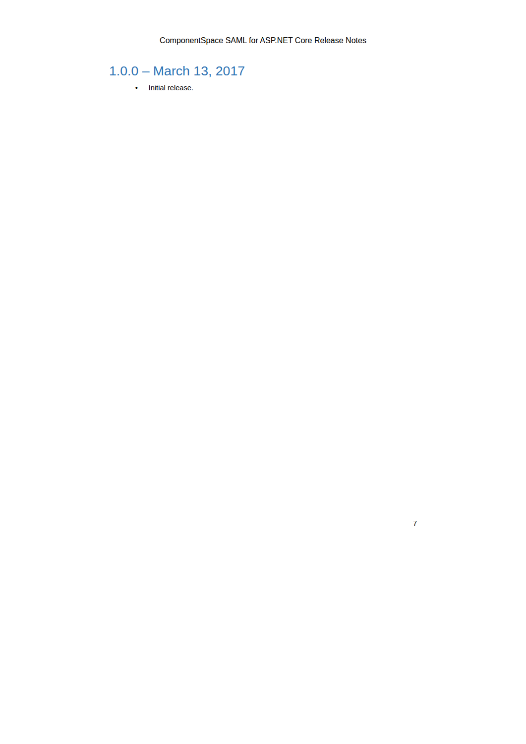ComponentSpace SAML for ASP.NET Core Release Notes
1.0.0 – March 13, 2017
Initial release.
7